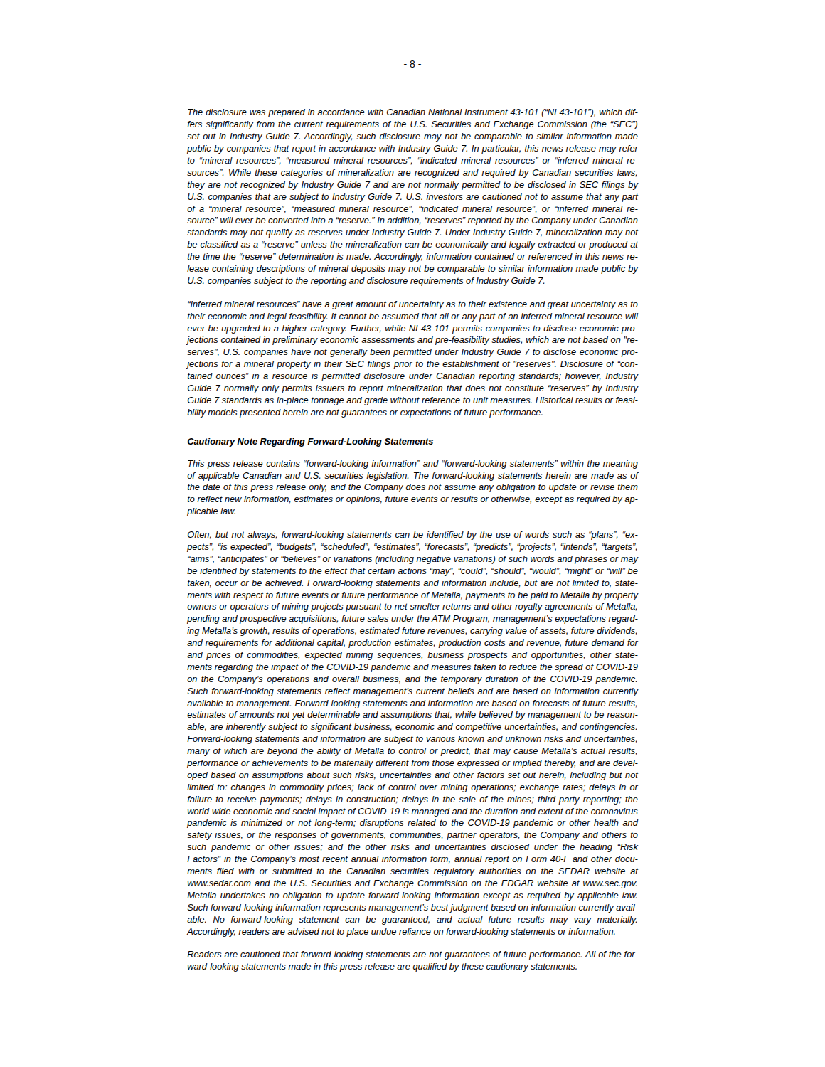- 8 -
The disclosure was prepared in accordance with Canadian National Instrument 43-101 (“NI 43-101”), which differs significantly from the current requirements of the U.S. Securities and Exchange Commission (the “SEC”) set out in Industry Guide 7. Accordingly, such disclosure may not be comparable to similar information made public by companies that report in accordance with Industry Guide 7. In particular, this news release may refer to “mineral resources”, “measured mineral resources”, “indicated mineral resources” or “inferred mineral resources”. While these categories of mineralization are recognized and required by Canadian securities laws, they are not recognized by Industry Guide 7 and are not normally permitted to be disclosed in SEC filings by U.S. companies that are subject to Industry Guide 7. U.S. investors are cautioned not to assume that any part of a “mineral resource”, “measured mineral resource”, “indicated mineral resource”, or “inferred mineral resource” will ever be converted into a “reserve.” In addition, “reserves” reported by the Company under Canadian standards may not qualify as reserves under Industry Guide 7. Under Industry Guide 7, mineralization may not be classified as a “reserve” unless the mineralization can be economically and legally extracted or produced at the time the “reserve” determination is made. Accordingly, information contained or referenced in this news release containing descriptions of mineral deposits may not be comparable to similar information made public by U.S. companies subject to the reporting and disclosure requirements of Industry Guide 7.
“Inferred mineral resources” have a great amount of uncertainty as to their existence and great uncertainty as to their economic and legal feasibility. It cannot be assumed that all or any part of an inferred mineral resource will ever be upgraded to a higher category. Further, while NI 43-101 permits companies to disclose economic projections contained in preliminary economic assessments and pre-feasibility studies, which are not based on "reserves", U.S. companies have not generally been permitted under Industry Guide 7 to disclose economic projections for a mineral property in their SEC filings prior to the establishment of "reserves". Disclosure of “contained ounces” in a resource is permitted disclosure under Canadian reporting standards; however, Industry Guide 7 normally only permits issuers to report mineralization that does not constitute “reserves” by Industry Guide 7 standards as in-place tonnage and grade without reference to unit measures. Historical results or feasibility models presented herein are not guarantees or expectations of future performance.
Cautionary Note Regarding Forward-Looking Statements
This press release contains “forward-looking information” and “forward-looking statements” within the meaning of applicable Canadian and U.S. securities legislation. The forward-looking statements herein are made as of the date of this press release only, and the Company does not assume any obligation to update or revise them to reflect new information, estimates or opinions, future events or results or otherwise, except as required by applicable law.
Often, but not always, forward-looking statements can be identified by the use of words such as “plans”, “expects”, “is expected”, “budgets”, “scheduled”, “estimates”, “forecasts”, “predicts”, “projects”, “intends”, “targets”, “aims”, “anticipates” or “believes” or variations (including negative variations) of such words and phrases or may be identified by statements to the effect that certain actions “may”, “could”, “should”, “would”, “might” or “will” be taken, occur or be achieved. Forward-looking statements and information include, but are not limited to, statements with respect to future events or future performance of Metalla, payments to be paid to Metalla by property owners or operators of mining projects pursuant to net smelter returns and other royalty agreements of Metalla, pending and prospective acquisitions, future sales under the ATM Program, management’s expectations regarding Metalla’s growth, results of operations, estimated future revenues, carrying value of assets, future dividends, and requirements for additional capital, production estimates, production costs and revenue, future demand for and prices of commodities, expected mining sequences, business prospects and opportunities, other statements regarding the impact of the COVID-19 pandemic and measures taken to reduce the spread of COVID-19 on the Company’s operations and overall business, and the temporary duration of the COVID-19 pandemic. Such forward-looking statements reflect management’s current beliefs and are based on information currently available to management. Forward-looking statements and information are based on forecasts of future results, estimates of amounts not yet determinable and assumptions that, while believed by management to be reasonable, are inherently subject to significant business, economic and competitive uncertainties, and contingencies. Forward-looking statements and information are subject to various known and unknown risks and uncertainties, many of which are beyond the ability of Metalla to control or predict, that may cause Metalla’s actual results, performance or achievements to be materially different from those expressed or implied thereby, and are developed based on assumptions about such risks, uncertainties and other factors set out herein, including but not limited to: changes in commodity prices; lack of control over mining operations; exchange rates; delays in or failure to receive payments; delays in construction; delays in the sale of the mines; third party reporting; the world-wide economic and social impact of COVID-19 is managed and the duration and extent of the coronavirus pandemic is minimized or not long-term; disruptions related to the COVID-19 pandemic or other health and safety issues, or the responses of governments, communities, partner operators, the Company and others to such pandemic or other issues; and the other risks and uncertainties disclosed under the heading “Risk Factors” in the Company’s most recent annual information form, annual report on Form 40-F and other documents filed with or submitted to the Canadian securities regulatory authorities on the SEDAR website at www.sedar.com and the U.S. Securities and Exchange Commission on the EDGAR website at www.sec.gov. Metalla undertakes no obligation to update forward-looking information except as required by applicable law. Such forward-looking information represents management’s best judgment based on information currently available. No forward-looking statement can be guaranteed, and actual future results may vary materially. Accordingly, readers are advised not to place undue reliance on forward-looking statements or information.
Readers are cautioned that forward-looking statements are not guarantees of future performance. All of the forward-looking statements made in this press release are qualified by these cautionary statements.